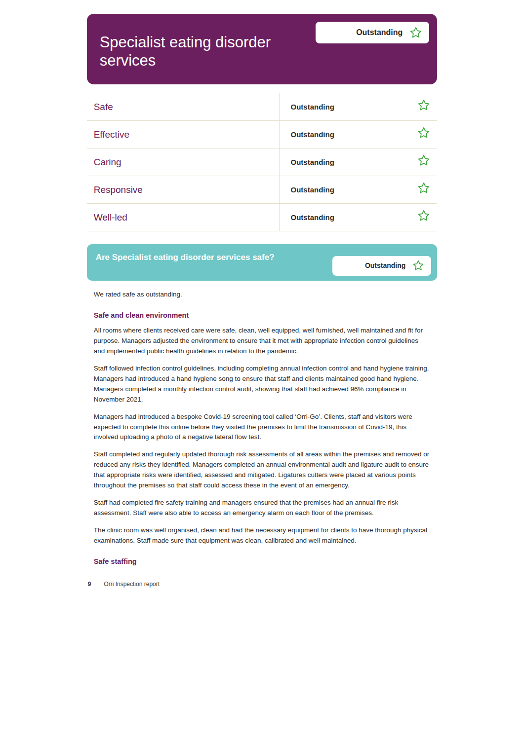Outstanding
Specialist eating disorder
services
| Safe | Outstanding | |
| Effective | Outstanding | |
| Caring | Outstanding | |
| Responsive | Outstanding | |
| Well-led | Outstanding | |
Are Specialist eating disorder services safe?
Outstanding
We rated safe as outstanding.
Safe and clean environment
All rooms where clients received care were safe, clean, well equipped, well furnished, well maintained and fit for purpose. Managers adjusted the environment to ensure that it met with appropriate infection control guidelines and implemented public health guidelines in relation to the pandemic.
Staff followed infection control guidelines, including completing annual infection control and hand hygiene training. Managers had introduced a hand hygiene song to ensure that staff and clients maintained good hand hygiene. Managers completed a monthly infection control audit, showing that staff had achieved 96% compliance in November 2021.
Managers had introduced a bespoke Covid-19 screening tool called ‘Orri-Go’. Clients, staff and visitors were expected to complete this online before they visited the premises to limit the transmission of Covid-19, this involved uploading a photo of a negative lateral flow test.
Staff completed and regularly updated thorough risk assessments of all areas within the premises and removed or reduced any risks they identified. Managers completed an annual environmental audit and ligature audit to ensure that appropriate risks were identified, assessed and mitigated. Ligatures cutters were placed at various points throughout the premises so that staff could access these in the event of an emergency.
Staff had completed fire safety training and managers ensured that the premises had an annual fire risk assessment. Staff were also able to access an emergency alarm on each floor of the premises.
The clinic room was well organised, clean and had the necessary equipment for clients to have thorough physical examinations. Staff made sure that equipment was clean, calibrated and well maintained.
Safe staffing
9 Orri Inspection report